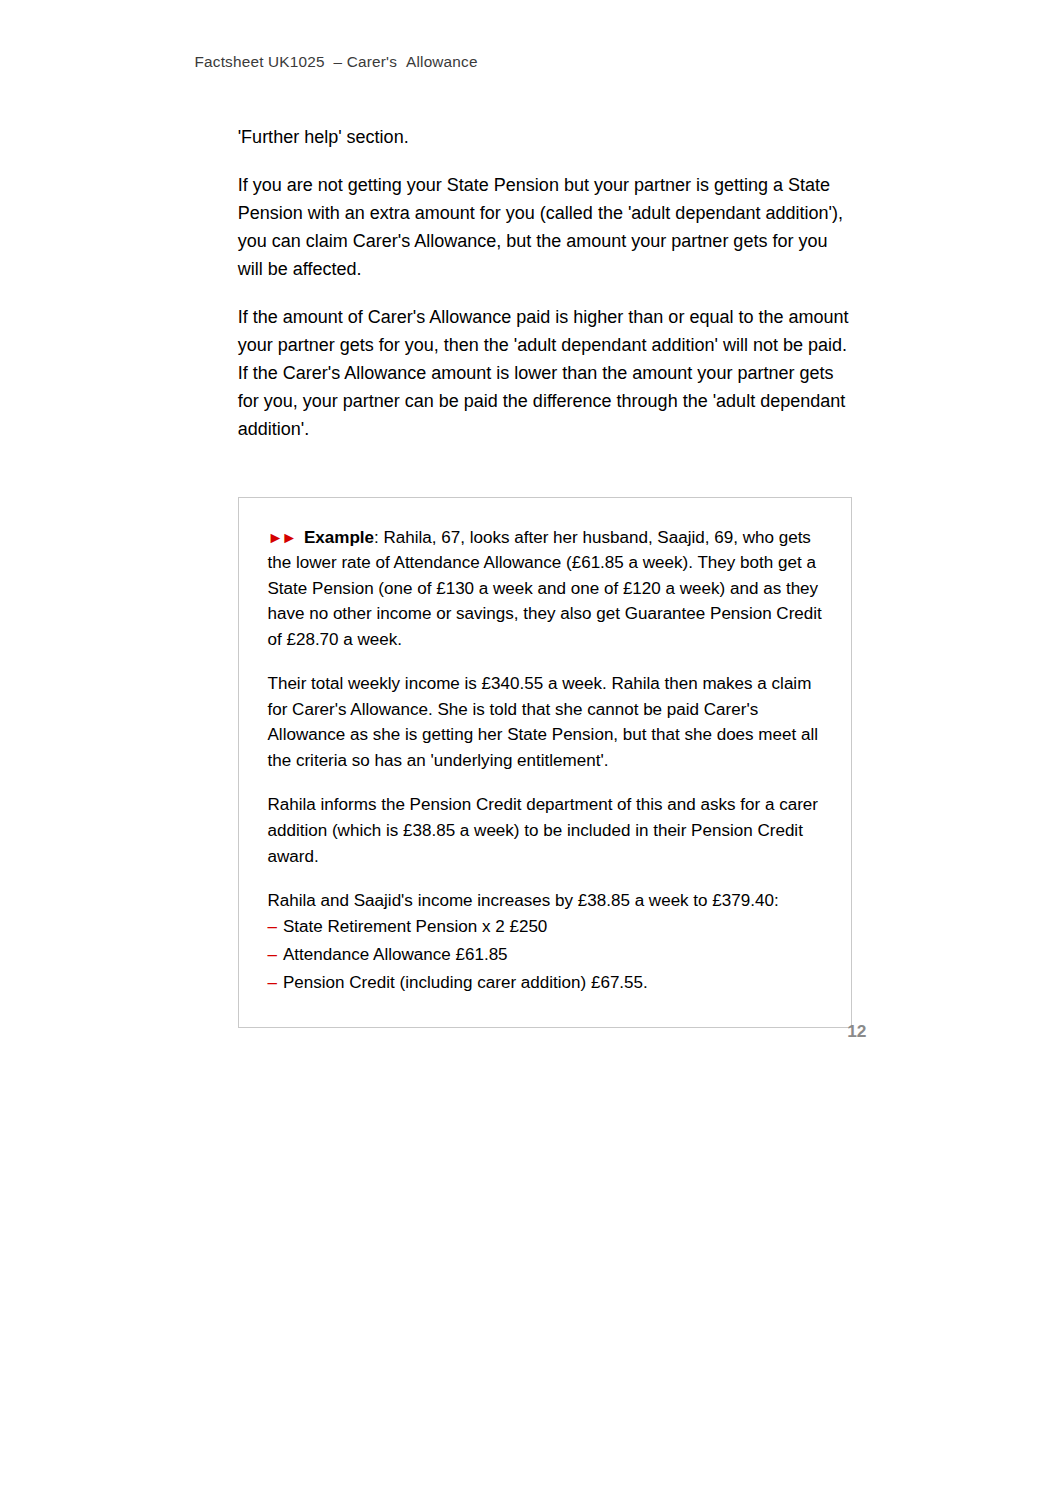Factsheet UK1025 – Carer's Allowance
'Further help' section.
If you are not getting your State Pension but your partner is getting a State Pension with an extra amount for you (called the 'adult dependant addition'), you can claim Carer's Allowance, but the amount your partner gets for you will be affected.
If the amount of Carer's Allowance paid is higher than or equal to the amount your partner gets for you, then the 'adult dependant addition' will not be paid. If the Carer's Allowance amount is lower than the amount your partner gets for you, your partner can be paid the difference through the 'adult dependant addition'.
►► Example: Rahila, 67, looks after her husband, Saajid, 69, who gets the lower rate of Attendance Allowance (£61.85 a week). They both get a State Pension (one of £130 a week and one of £120 a week) and as they have no other income or savings, they also get Guarantee Pension Credit of £28.70 a week.
Their total weekly income is £340.55 a week. Rahila then makes a claim for Carer's Allowance. She is told that she cannot be paid Carer's Allowance as she is getting her State Pension, but that she does meet all the criteria so has an 'underlying entitlement'.
Rahila informs the Pension Credit department of this and asks for a carer addition (which is £38.85 a week) to be included in their Pension Credit award.
Rahila and Saajid's income increases by £38.85 a week to £379.40:
–State Retirement Pension x 2 £250
–Attendance Allowance £61.85
–Pension Credit (including carer addition) £67.55.
12